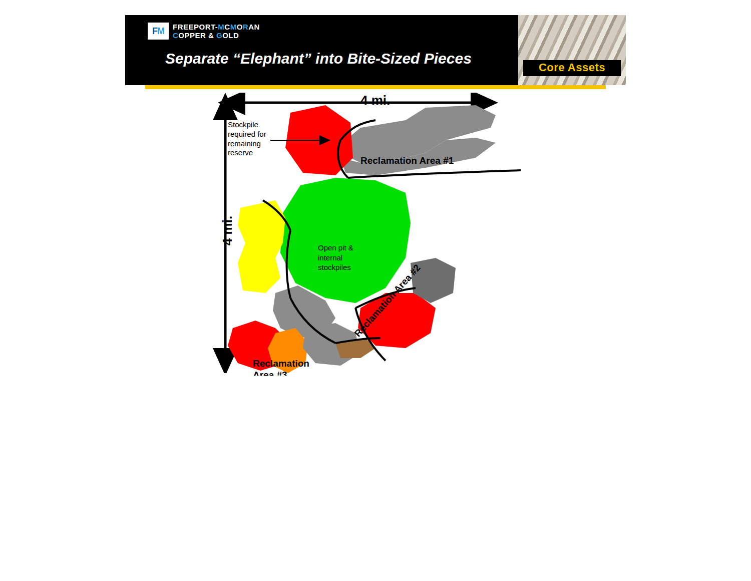FM
Freeport-McMoRan
Copper & Gold
Separate “Elephant” into Bite-Sized Pieces
Core Assets
4 mi.
4 mi.
Stockpile required for remaining reserve
Reclamation Area #1
Open pit &
internal
stockpiles
Reclamation Area #2
Reclamation
Area #3